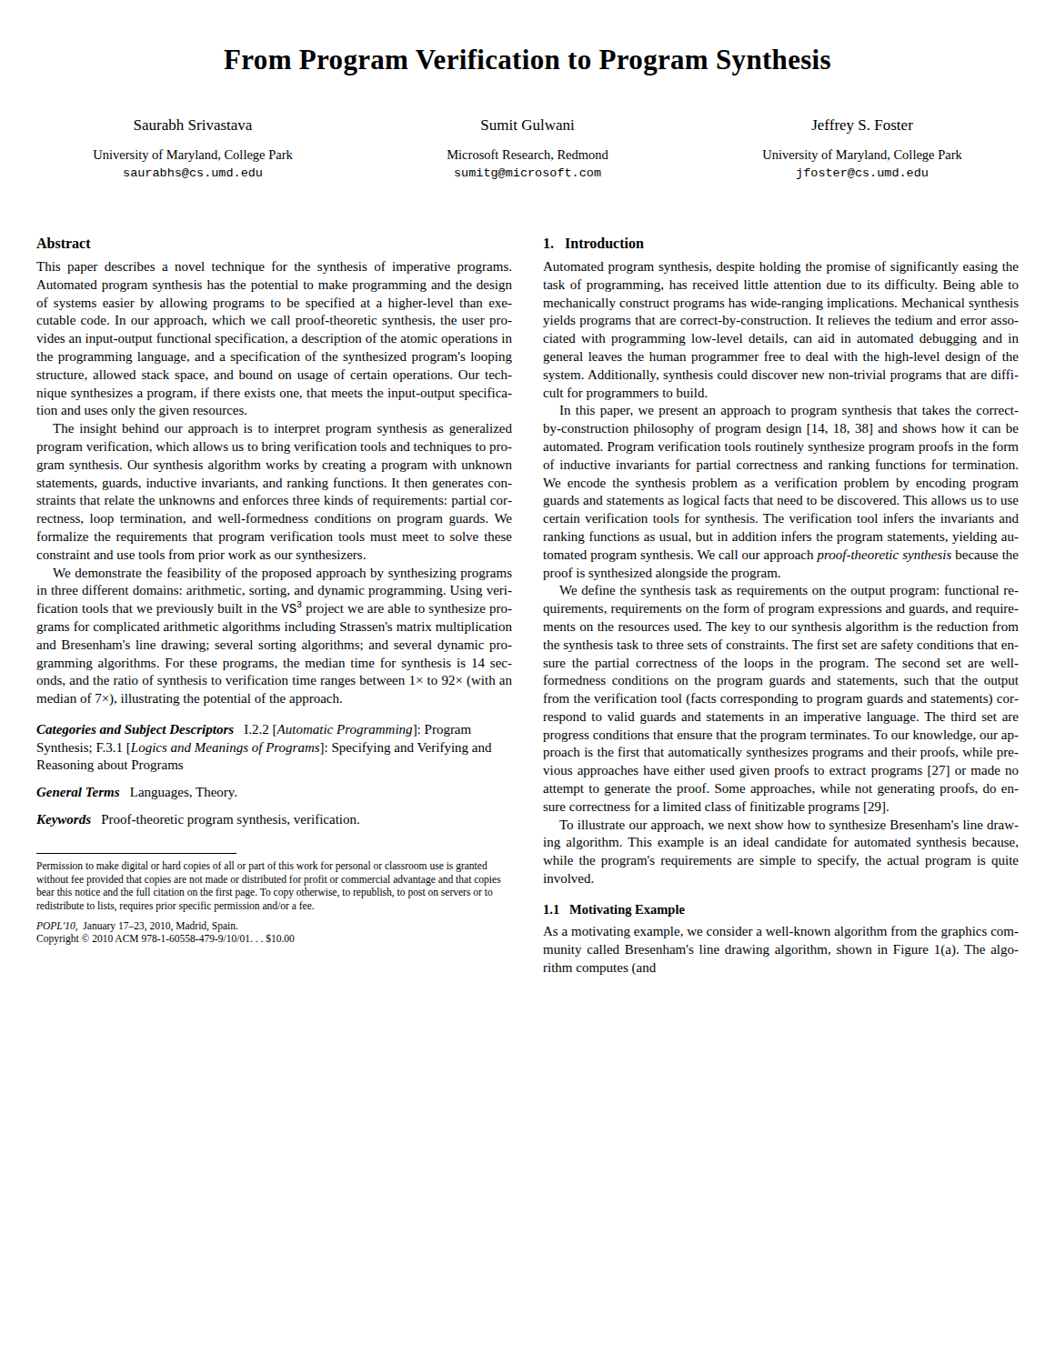From Program Verification to Program Synthesis
Saurabh Srivastava
University of Maryland, College Park
saurabhs@cs.umd.edu
Sumit Gulwani
Microsoft Research, Redmond
sumitg@microsoft.com
Jeffrey S. Foster
University of Maryland, College Park
jfoster@cs.umd.edu
Abstract
This paper describes a novel technique for the synthesis of imperative programs. Automated program synthesis has the potential to make programming and the design of systems easier by allowing programs to be specified at a higher-level than executable code. In our approach, which we call proof-theoretic synthesis, the user provides an input-output functional specification, a description of the atomic operations in the programming language, and a specification of the synthesized program's looping structure, allowed stack space, and bound on usage of certain operations. Our technique synthesizes a program, if there exists one, that meets the input-output specification and uses only the given resources.
The insight behind our approach is to interpret program synthesis as generalized program verification, which allows us to bring verification tools and techniques to program synthesis. Our synthesis algorithm works by creating a program with unknown statements, guards, inductive invariants, and ranking functions. It then generates constraints that relate the unknowns and enforces three kinds of requirements: partial correctness, loop termination, and well-formedness conditions on program guards. We formalize the requirements that program verification tools must meet to solve these constraint and use tools from prior work as our synthesizers.
We demonstrate the feasibility of the proposed approach by synthesizing programs in three different domains: arithmetic, sorting, and dynamic programming. Using verification tools that we previously built in the VS3 project we are able to synthesize programs for complicated arithmetic algorithms including Strassen's matrix multiplication and Bresenham's line drawing; several sorting algorithms; and several dynamic programming algorithms. For these programs, the median time for synthesis is 14 seconds, and the ratio of synthesis to verification time ranges between 1× to 92× (with an median of 7×), illustrating the potential of the approach.
Categories and Subject Descriptors I.2.2 [Automatic Programming]: Program Synthesis; F.3.1 [Logics and Meanings of Programs]: Specifying and Verifying and Reasoning about Programs
General Terms Languages, Theory.
Keywords Proof-theoretic program synthesis, verification.
Permission to make digital or hard copies of all or part of this work for personal or classroom use is granted without fee provided that copies are not made or distributed for profit or commercial advantage and that copies bear this notice and the full citation on the first page. To copy otherwise, to republish, to post on servers or to redistribute to lists, requires prior specific permission and/or a fee.
POPL'10, January 17–23, 2010, Madrid, Spain.
Copyright © 2010 ACM 978-1-60558-479-9/10/01. . . $10.00
1. Introduction
Automated program synthesis, despite holding the promise of significantly easing the task of programming, has received little attention due to its difficulty. Being able to mechanically construct programs has wide-ranging implications. Mechanical synthesis yields programs that are correct-by-construction. It relieves the tedium and error associated with programming low-level details, can aid in automated debugging and in general leaves the human programmer free to deal with the high-level design of the system. Additionally, synthesis could discover new non-trivial programs that are difficult for programmers to build.
In this paper, we present an approach to program synthesis that takes the correct-by-construction philosophy of program design [14, 18, 38] and shows how it can be automated. Program verification tools routinely synthesize program proofs in the form of inductive invariants for partial correctness and ranking functions for termination. We encode the synthesis problem as a verification problem by encoding program guards and statements as logical facts that need to be discovered. This allows us to use certain verification tools for synthesis. The verification tool infers the invariants and ranking functions as usual, but in addition infers the program statements, yielding automated program synthesis. We call our approach proof-theoretic synthesis because the proof is synthesized alongside the program.
We define the synthesis task as requirements on the output program: functional requirements, requirements on the form of program expressions and guards, and requirements on the resources used. The key to our synthesis algorithm is the reduction from the synthesis task to three sets of constraints. The first set are safety conditions that ensure the partial correctness of the loops in the program. The second set are well-formedness conditions on the program guards and statements, such that the output from the verification tool (facts corresponding to program guards and statements) correspond to valid guards and statements in an imperative language. The third set are progress conditions that ensure that the program terminates. To our knowledge, our approach is the first that automatically synthesizes programs and their proofs, while previous approaches have either used given proofs to extract programs [27] or made no attempt to generate the proof. Some approaches, while not generating proofs, do ensure correctness for a limited class of finitizable programs [29].
To illustrate our approach, we next show how to synthesize Bresenham's line drawing algorithm. This example is an ideal candidate for automated synthesis because, while the program's requirements are simple to specify, the actual program is quite involved.
1.1 Motivating Example
As a motivating example, we consider a well-known algorithm from the graphics community called Bresenham's line drawing algorithm, shown in Figure 1(a). The algorithm computes (and